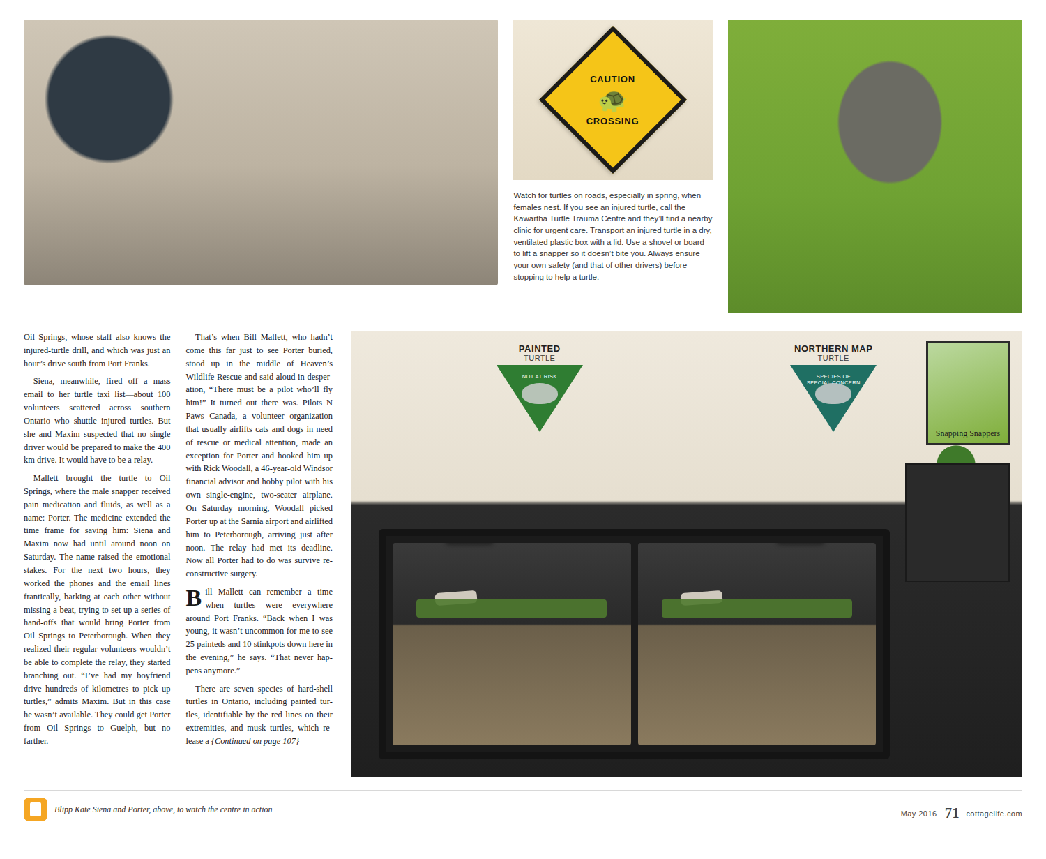CAUTION 🐢 CROSSING
Watch for turtles on roads, especially in spring, when females nest. If you see an injured turtle, call the Kawartha Turtle Trauma Centre and they’ll find a nearby clinic for urgent care. Transport an injured turtle in a dry, ventilated plastic box with a lid. Use a shovel or board to lift a snapper so it doesn’t bite you. Always ensure your own safety (and that of other drivers) before stopping to help a turtle.
Oil Springs, whose staff also knows the injured-turtle drill, and which was just an hour’s drive south from Port Franks.
Siena, meanwhile, fired off a mass email to her turtle taxi list—about 100 volunteers scattered across southern Ontario who shuttle injured turtles. But she and Maxim suspected that no single driver would be prepared to make the 400 km drive. It would have to be a relay.
Mallett brought the turtle to Oil Springs, where the male snapper received pain medication and fluids, as well as a name: Porter. The medicine extended the time frame for saving him: Siena and Maxim now had until around noon on Saturday. The name raised the emotional stakes. For the next two hours, they worked the phones and the email lines frantically, barking at each other without missing a beat, trying to set up a series of hand-offs that would bring Porter from Oil Springs to Peterborough. When they realized their regular volunteers wouldn’t be able to complete the relay, they started branching out. “I’ve had my boyfriend drive hundreds of kilometres to pick up turtles,” admits Maxim. But in this case he wasn’t available. They could get Porter from Oil Springs to Guelph, but no farther.
That’s when Bill Mallett, who hadn’t come this far just to see Porter buried, stood up in the middle of Heaven’s Wildlife Rescue and said aloud in desperation, “There must be a pilot who’ll fly him!” It turned out there was. Pilots N Paws Canada, a volunteer organization that usually airlifts cats and dogs in need of rescue or medical attention, made an exception for Porter and hooked him up with Rick Woodall, a 46-year-old Windsor financial advisor and hobby pilot with his own single-engine, two-seater airplane. On Saturday morning, Woodall picked Porter up at the Sarnia airport and airlifted him to Peterborough, arriving just after noon. The relay had met its deadline. Now all Porter had to do was survive reconstructive surgery.
Bill Mallett can remember a time when turtles were everywhere around Port Franks. “Back when I was young, it wasn’t uncommon for me to see 25 painteds and 10 stinkpots down here in the evening,” he says. “That never happens anymore.”
There are seven species of hard-shell turtles in Ontario, including painted turtles, identifiable by the red lines on their extremities, and musk turtles, which release a {Continued on page 107}
PAINTED
TURTLE
NOT AT RISK
NORTHERN MAP
TURTLE
SPECIES OF SPECIAL CONCERN
Snapping Snappers
Blipp Kate Siena and Porter, above, to watch the centre in action
May 2016 71 cottagelife.com